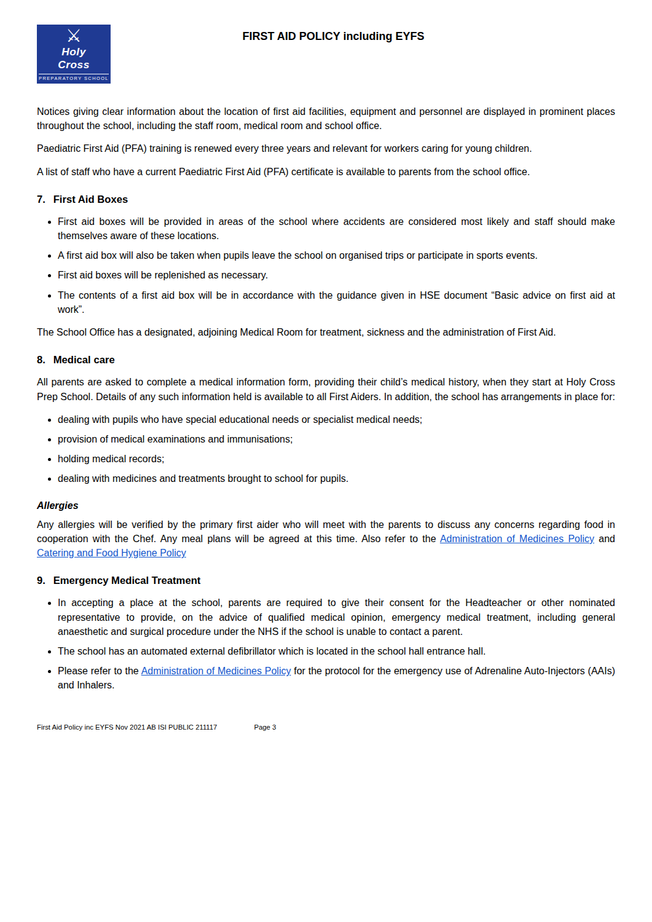⚔
Holy
Cross
PREPARATORY SCHOOL
FIRST AID POLICY including EYFS
Notices giving clear information about the location of first aid facilities, equipment and personnel are displayed in prominent places throughout the school, including the staff room, medical room and school office.
Paediatric First Aid (PFA) training is renewed every three years and relevant for workers caring for young children.
A list of staff who have a current Paediatric First Aid (PFA) certificate is available to parents from the school office.
7. First Aid Boxes
First aid boxes will be provided in areas of the school where accidents are considered most likely and staff should make themselves aware of these locations.
A first aid box will also be taken when pupils leave the school on organised trips or participate in sports events.
First aid boxes will be replenished as necessary.
The contents of a first aid box will be in accordance with the guidance given in HSE document “Basic advice on first aid at work”.
The School Office has a designated, adjoining Medical Room for treatment, sickness and the administration of First Aid.
8. Medical care
All parents are asked to complete a medical information form, providing their child’s medical history, when they start at Holy Cross Prep School. Details of any such information held is available to all First Aiders. In addition, the school has arrangements in place for:
dealing with pupils who have special educational needs or specialist medical needs;
provision of medical examinations and immunisations;
holding medical records;
dealing with medicines and treatments brought to school for pupils.
Allergies
Any allergies will be verified by the primary first aider who will meet with the parents to discuss any concerns regarding food in cooperation with the Chef. Any meal plans will be agreed at this time. Also refer to the Administration of Medicines Policy and Catering and Food Hygiene Policy
9. Emergency Medical Treatment
In accepting a place at the school, parents are required to give their consent for the Headteacher or other nominated representative to provide, on the advice of qualified medical opinion, emergency medical treatment, including general anaesthetic and surgical procedure under the NHS if the school is unable to contact a parent.
The school has an automated external defibrillator which is located in the school hall entrance hall.
Please refer to the Administration of Medicines Policy for the protocol for the emergency use of Adrenaline Auto-Injectors (AAIs) and Inhalers.
First Aid Policy inc EYFS Nov 2021 AB ISI PUBLIC 211117
Page 3